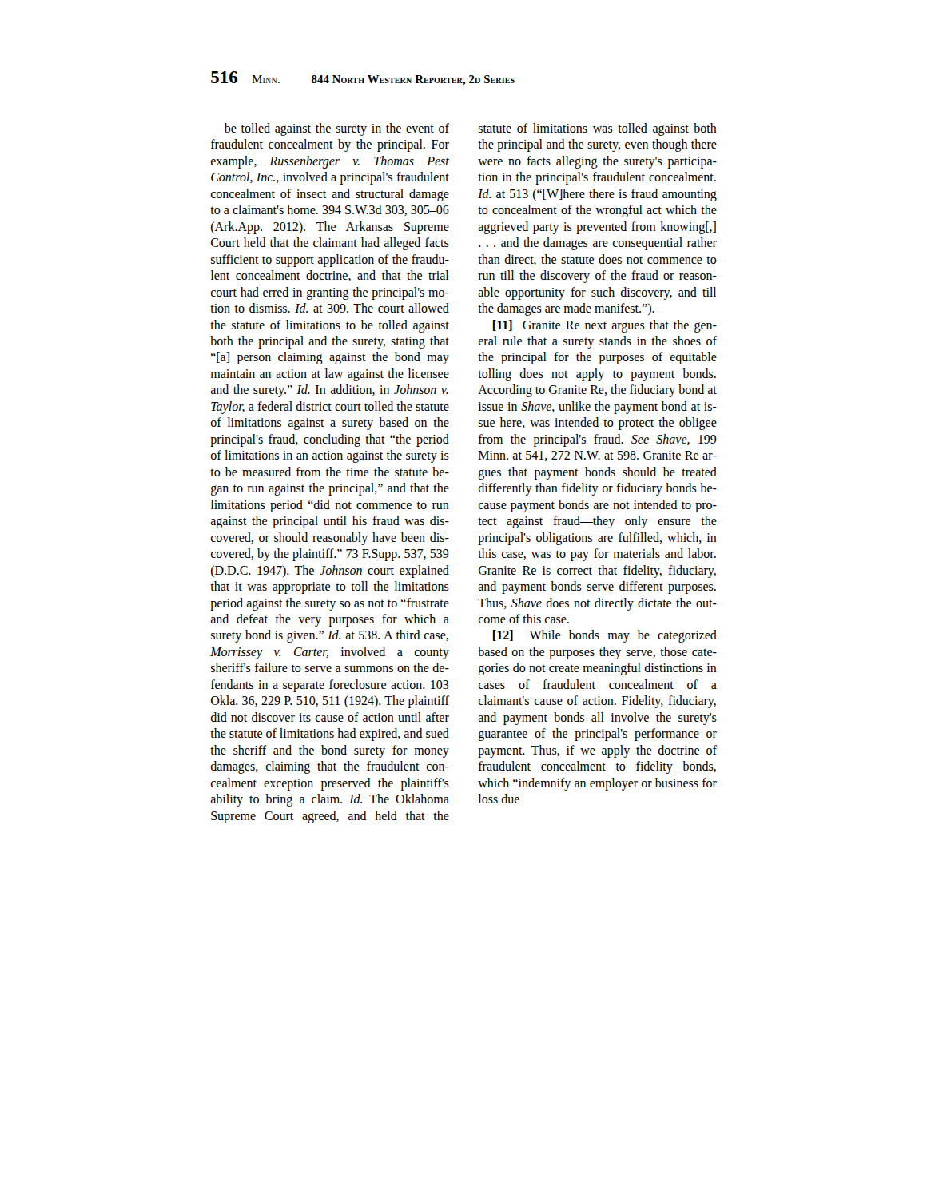516 Minn. 844 North Western Reporter, 2d Series
be tolled against the surety in the event of fraudulent concealment by the principal. For example, Russenberger v. Thomas Pest Control, Inc., involved a principal's fraudulent concealment of insect and structural damage to a claimant's home. 394 S.W.3d 303, 305–06 (Ark.App. 2012). The Arkansas Supreme Court held that the claimant had alleged facts sufficient to support application of the fraudulent concealment doctrine, and that the trial court had erred in granting the principal's motion to dismiss. Id. at 309. The court allowed the statute of limitations to be tolled against both the principal and the surety, stating that “[a] person claiming against the bond may maintain an action at law against the licensee and the surety.” Id. In addition, in Johnson v. Taylor, a federal district court tolled the statute of limitations against a surety based on the principal's fraud, concluding that “the period of limitations in an action against the surety is to be measured from the time the statute began to run against the principal,” and that the limitations period “did not commence to run against the principal until his fraud was discovered, or should reasonably have been discovered, by the plaintiff.” 73 F.Supp. 537, 539 (D.D.C. 1947). The Johnson court explained that it was appropriate to toll the limitations period against the surety so as not to “frustrate and defeat the very purposes for which a surety bond is given.” Id. at 538. A third case, Morrissey v. Carter, involved a county sheriff's failure to serve a summons on the defendants in a separate foreclosure action. 103 Okla. 36, 229 P. 510, 511 (1924). The plaintiff did not discover its cause of action until after the statute of limitations had expired, and sued the sheriff and the bond surety for money damages, claiming that the fraudulent concealment exception preserved the plaintiff's ability to bring a claim. Id. The Oklahoma Supreme Court agreed, and held that the statute of limitations was tolled against both the principal and the surety, even though there were no facts alleging the surety's participation in the principal's fraudulent concealment. Id. at 513 (“[W]here there is fraud amounting to concealment of the wrongful act which the aggrieved party is prevented from knowing[,] . . . and the damages are consequential rather than direct, the statute does not commence to run till the discovery of the fraud or reasonable opportunity for such discovery, and till the damages are made manifest.”).
[11] Granite Re next argues that the general rule that a surety stands in the shoes of the principal for the purposes of equitable tolling does not apply to payment bonds. According to Granite Re, the fiduciary bond at issue in Shave, unlike the payment bond at issue here, was intended to protect the obligee from the principal's fraud. See Shave, 199 Minn. at 541, 272 N.W. at 598. Granite Re argues that payment bonds should be treated differently than fidelity or fiduciary bonds because payment bonds are not intended to protect against fraud—they only ensure the principal's obligations are fulfilled, which, in this case, was to pay for materials and labor. Granite Re is correct that fidelity, fiduciary, and payment bonds serve different purposes. Thus, Shave does not directly dictate the outcome of this case.
[12] While bonds may be categorized based on the purposes they serve, those categories do not create meaningful distinctions in cases of fraudulent concealment of a claimant's cause of action. Fidelity, fiduciary, and payment bonds all involve the surety's guarantee of the principal's performance or payment. Thus, if we apply the doctrine of fraudulent concealment to fidelity bonds, which “indemnify an employer or business for loss due